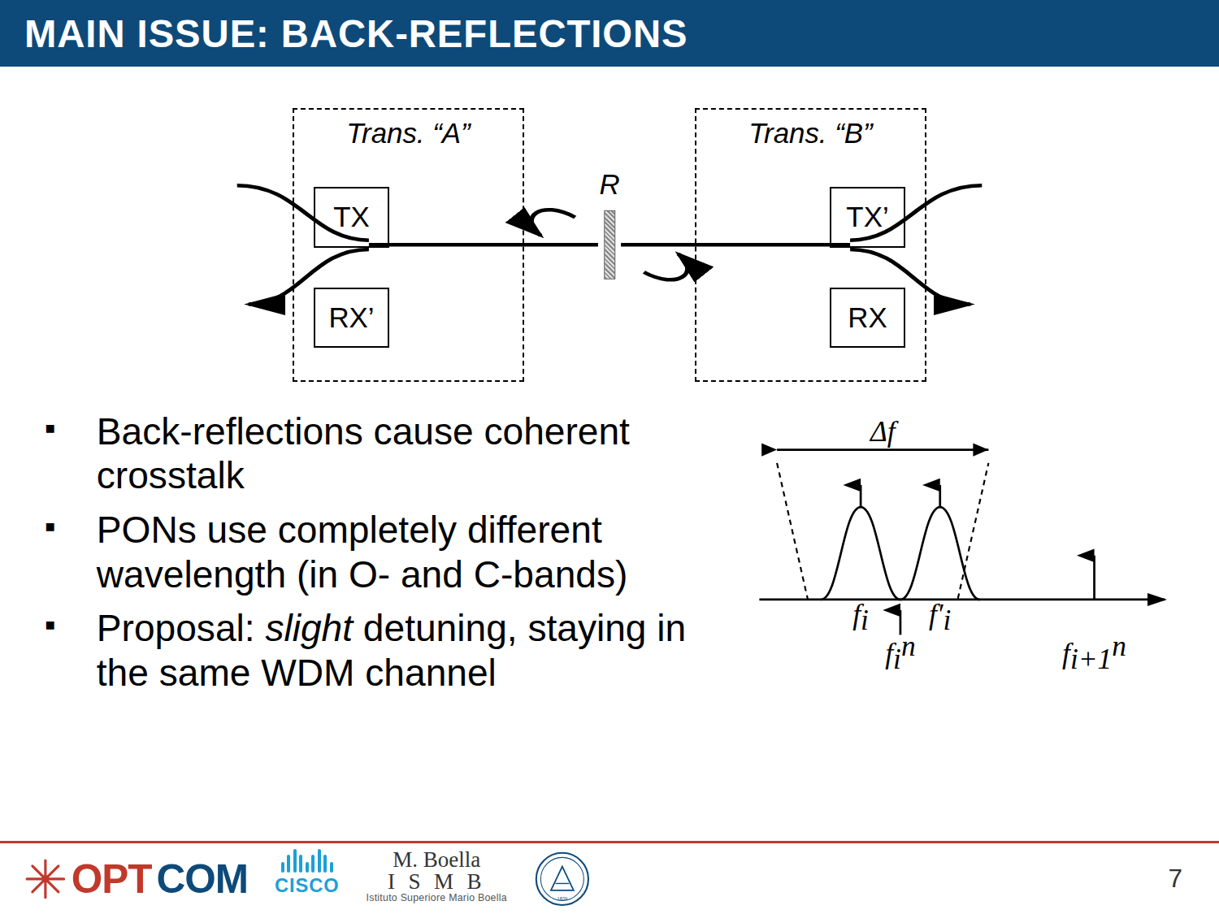Main Issue: Back-Reflections
Trans. “A”
TX
RX’
R
Trans. “B”
TX’
RX
Back-reflections cause coherent crosstalk
PONs use completely different wavelength (in O- and C-bands)
Proposal: slight detuning, staying in the same WDM channel
Δf fi f′i fin fi+1n
OPT COM
CISCO
M. Boella
I S M B
Istituto Superiore Mario Boella
1859
7